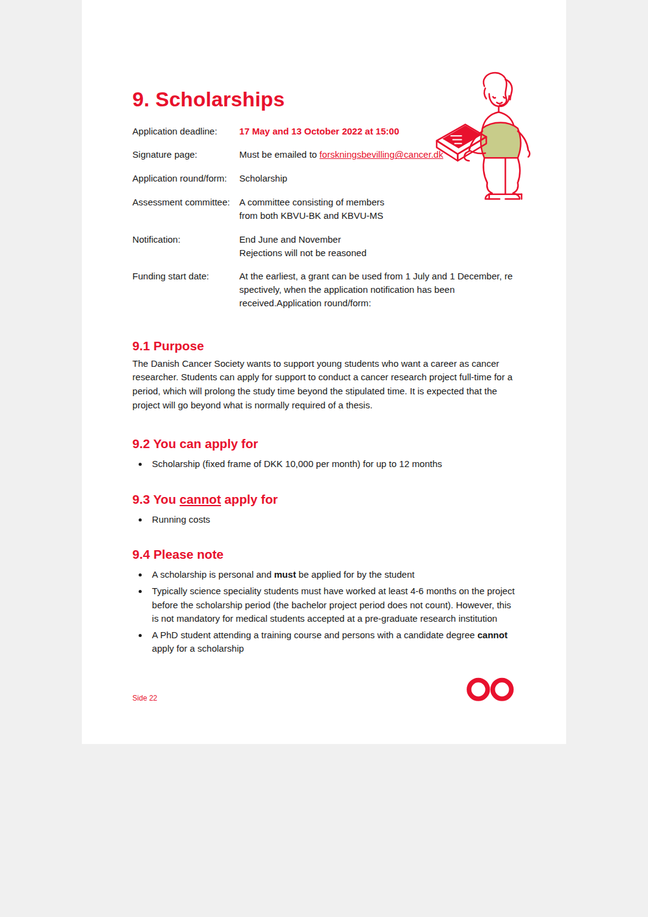9. Scholarships
Application deadline:
17 May and 13 October 2022 at 15:00
Signature page:
Must be emailed to forskningsbevilling@cancer.dk
Application round/form:
Scholarship
Assessment committee:
A committee consisting of members
from both KBVU-BK and KBVU-MS
Notification:
End June and November
Rejections will not be reasoned
Funding start date:
At the earliest, a grant can be used from 1 July and 1 December, re spectively, when the application notification has been received.Application round/form:
9.1 Purpose
The Danish Cancer Society wants to support young students who want a career as cancer researcher. Students can apply for support to conduct a cancer research project full-time for a period, which will prolong the study time beyond the stipulated time. It is expected that the project will go beyond what is normally required of a thesis.
9.2 You can apply for
Scholarship (fixed frame of DKK 10,000 per month) for up to 12 months
9.3 You cannot apply for
Running costs
9.4 Please note
A scholarship is personal and must be applied for by the student
Typically science speciality students must have worked at least 4-6 months on the project before the scholarship period (the bachelor project period does not count). However, this is not mandatory for medical students accepted at a pre-graduate research institution
A PhD student attending a training course and persons with a candidate degree cannot apply for a scholarship
Side 22